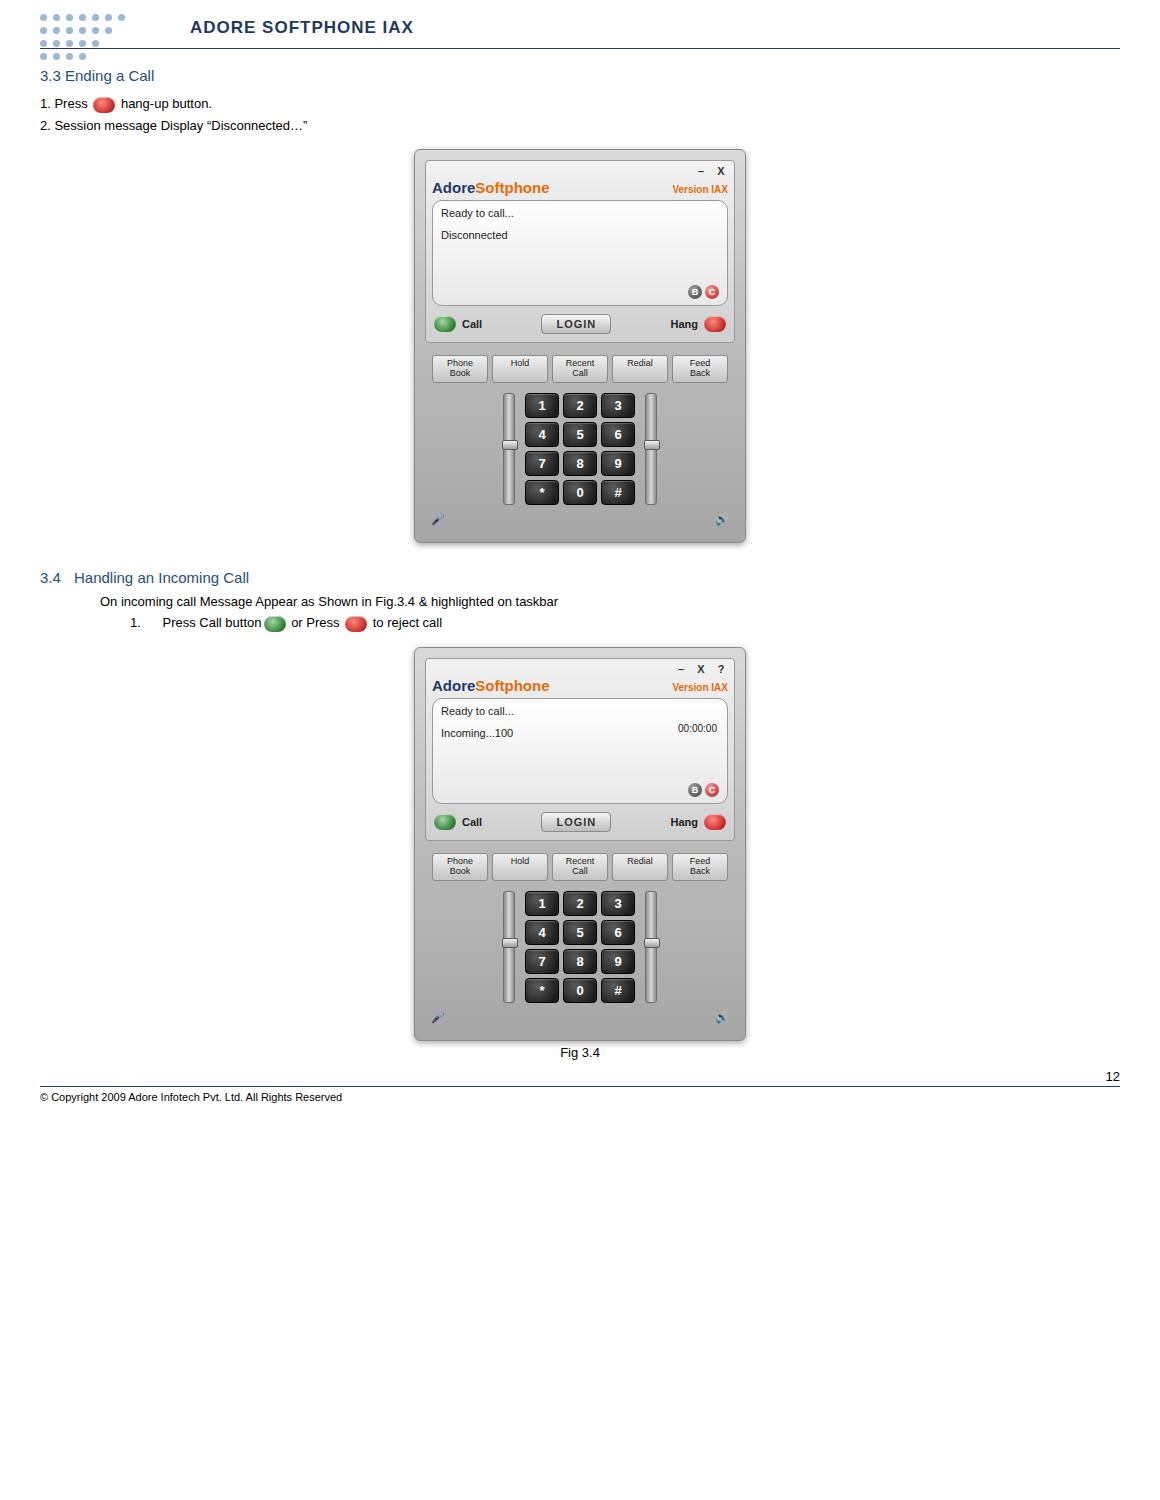ADORE SOFTPHONE IAX
3.3 Ending a Call
1. Press hang-up button.
2. Session message Display “Disconnected…”
–X
AdoreSoftphone
Version IAX
Ready to call...
Disconnected
BC
Call
LOGIN
Hang
Phone
Book
Hold
Recent
Call
Redial
Feed
Back
1
2
3
4
5
6
7
8
9
*
0
#
🎤 🔊
3.4 Handling an Incoming Call
On incoming call Message Appear as Shown in Fig.3.4 & highlighted on taskbar
1. Press Call button or Press to reject call
–X?
AdoreSoftphone
Version IAX
Ready to call...
Incoming...100
00:00:00
BC
Call
LOGIN
Hang
Phone
Book
Hold
Recent
Call
Redial
Feed
Back
1
2
3
4
5
6
7
8
9
*
0
#
🎤 🔊
Fig 3.4
12 © Copyright 2009 Adore Infotech Pvt. Ltd. All Rights Reserved